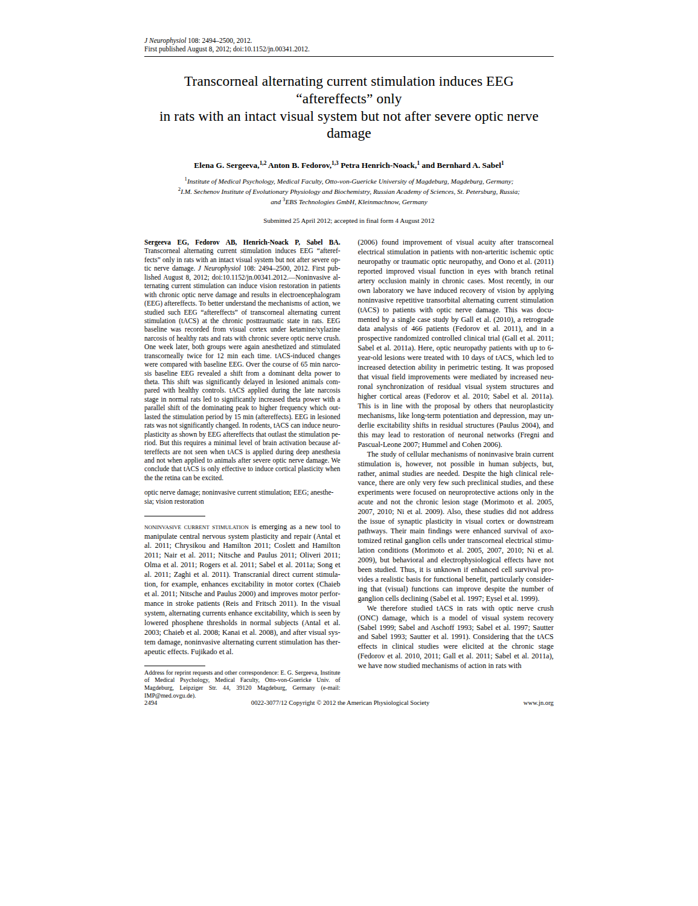J Neurophysiol 108: 2494–2500, 2012.
First published August 8, 2012; doi:10.1152/jn.00341.2012.
Transcorneal alternating current stimulation induces EEG “aftereffects” only
in rats with an intact visual system but not after severe optic nerve damage
Elena G. Sergeeva,1,2 Anton B. Fedorov,1,3 Petra Henrich-Noack,1 and Bernhard A. Sabel1
1Institute of Medical Psychology, Medical Faculty, Otto-von-Guericke University of Magdeburg, Magdeburg, Germany;
2I.M. Sechenov Institute of Evolutionary Physiology and Biochemistry, Russian Academy of Sciences, St. Petersburg, Russia;
and 3EBS Technologies GmbH, Kleinmachnow, Germany
Submitted 25 April 2012; accepted in final form 4 August 2012
Sergeeva EG, Fedorov AB, Henrich-Noack P, Sabel BA. Transcorneal alternating current stimulation induces EEG “aftereffects” only in rats with an intact visual system but not after severe optic nerve damage. J Neurophysiol 108: 2494–2500, 2012. First published August 8, 2012; doi:10.1152/jn.00341.2012.—Noninvasive alternating current stimulation can induce vision restoration in patients with chronic optic nerve damage and results in electroencephalogram (EEG) aftereffects. To better understand the mechanisms of action, we studied such EEG “aftereffects” of transcorneal alternating current stimulation (tACS) at the chronic posttraumatic state in rats. EEG baseline was recorded from visual cortex under ketamine/xylazine narcosis of healthy rats and rats with chronic severe optic nerve crush. One week later, both groups were again anesthetized and stimulated transcorneally twice for 12 min each time. tACS-induced changes were compared with baseline EEG. Over the course of 65 min narcosis baseline EEG revealed a shift from a dominant delta power to theta. This shift was significantly delayed in lesioned animals compared with healthy controls. tACS applied during the late narcosis stage in normal rats led to significantly increased theta power with a parallel shift of the dominating peak to higher frequency which outlasted the stimulation period by 15 min (aftereffects). EEG in lesioned rats was not significantly changed. In rodents, tACS can induce neuroplasticity as shown by EEG aftereffects that outlast the stimulation period. But this requires a minimal level of brain activation because aftereffects are not seen when tACS is applied during deep anesthesia and not when applied to animals after severe optic nerve damage. We conclude that tACS is only effective to induce cortical plasticity when the the retina can be excited.
optic nerve damage; noninvasive current stimulation; EEG; anesthesia; vision restoration
noninvasive current stimulation is emerging as a new tool to manipulate central nervous system plasticity and repair (Antal et al. 2011; Chrysikou and Hamilton 2011; Coslett and Hamilton 2011; Nair et al. 2011; Nitsche and Paulus 2011; Oliveri 2011; Olma et al. 2011; Rogers et al. 2011; Sabel et al. 2011a; Song et al. 2011; Zaghi et al. 2011). Transcranial direct current stimulation, for example, enhances excitability in motor cortex (Chaieb et al. 2011; Nitsche and Paulus 2000) and improves motor performance in stroke patients (Reis and Fritsch 2011). In the visual system, alternating currents enhance excitability, which is seen by lowered phosphene thresholds in normal subjects (Antal et al. 2003; Chaieb et al. 2008; Kanai et al. 2008), and after visual system damage, noninvasive alternating current stimulation has therapeutic effects. Fujikado et al.
Address for reprint requests and other correspondence: E. G. Sergeeva, Institute of Medical Psychology, Medical Faculty, Otto-von-Guericke Univ. of Magdeburg, Leipziger Str. 44, 39120 Magdeburg, Germany (e-mail: IMP@med.ovgu.de).
(2006) found improvement of visual acuity after transcorneal electrical stimulation in patients with non-arteritic ischemic optic neuropathy or traumatic optic neuropathy, and Oono et al. (2011) reported improved visual function in eyes with branch retinal artery occlusion mainly in chronic cases. Most recently, in our own laboratory we have induced recovery of vision by applying noninvasive repetitive transorbital alternating current stimulation (tACS) to patients with optic nerve damage. This was documented by a single case study by Gall et al. (2010), a retrograde data analysis of 466 patients (Fedorov et al. 2011), and in a prospective randomized controlled clinical trial (Gall et al. 2011; Sabel et al. 2011a). Here, optic neuropathy patients with up to 6-year-old lesions were treated with 10 days of tACS, which led to increased detection ability in perimetric testing. It was proposed that visual field improvements were mediated by increased neuronal synchronization of residual visual system structures and higher cortical areas (Fedorov et al. 2010; Sabel et al. 2011a). This is in line with the proposal by others that neuroplasticity mechanisms, like long-term potentiation and depression, may underlie excitability shifts in residual structures (Paulus 2004), and this may lead to restoration of neuronal networks (Fregni and Pascual-Leone 2007; Hummel and Cohen 2006).
The study of cellular mechanisms of noninvasive brain current stimulation is, however, not possible in human subjects, but, rather, animal studies are needed. Despite the high clinical relevance, there are only very few such preclinical studies, and these experiments were focused on neuroprotective actions only in the acute and not the chronic lesion stage (Morimoto et al. 2005, 2007, 2010; Ni et al. 2009). Also, these studies did not address the issue of synaptic plasticity in visual cortex or downstream pathways. Their main findings were enhanced survival of axotomized retinal ganglion cells under transcorneal electrical stimulation conditions (Morimoto et al. 2005, 2007, 2010; Ni et al. 2009), but behavioral and electrophysiological effects have not been studied. Thus, it is unknown if enhanced cell survival provides a realistic basis for functional benefit, particularly considering that (visual) functions can improve despite the number of ganglion cells declining (Sabel et al. 1997; Eysel et al. 1999).
We therefore studied tACS in rats with optic nerve crush (ONC) damage, which is a model of visual system recovery (Sabel 1999; Sabel and Aschoff 1993; Sabel et al. 1997; Sautter and Sabel 1993; Sautter et al. 1991). Considering that the tACS effects in clinical studies were elicited at the chronic stage (Fedorov et al. 2010, 2011; Gall et al. 2011; Sabel et al. 2011a), we have now studied mechanisms of action in rats with
2494
0022-3077/12 Copyright © 2012 the American Physiological Society
www.jn.org